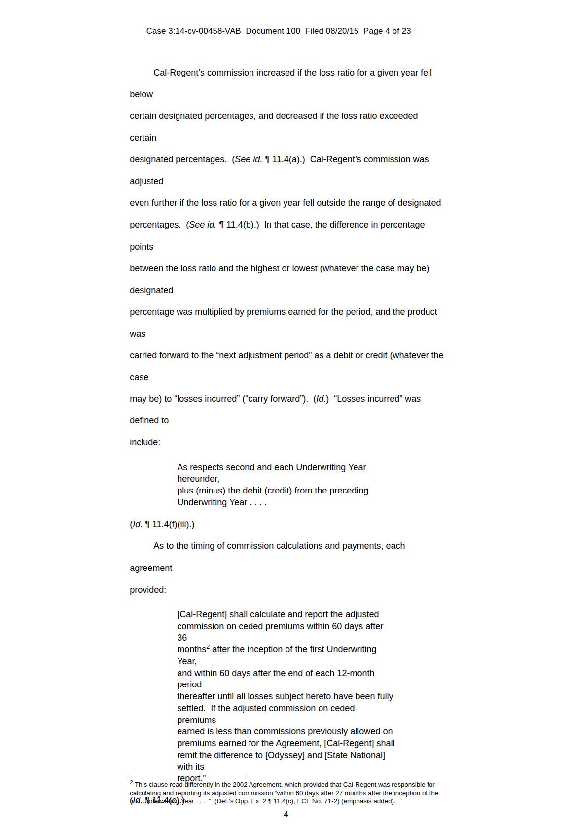Case 3:14-cv-00458-VAB Document 100 Filed 08/20/15 Page 4 of 23
Cal-Regent’s commission increased if the loss ratio for a given year fell below
certain designated percentages, and decreased if the loss ratio exceeded certain
designated percentages. (See id. ¶ 11.4(a).) Cal-Regent’s commission was adjusted
even further if the loss ratio for a given year fell outside the range of designated
percentages. (See id. ¶ 11.4(b).) In that case, the difference in percentage points
between the loss ratio and the highest or lowest (whatever the case may be) designated
percentage was multiplied by premiums earned for the period, and the product was
carried forward to the “next adjustment period” as a debit or credit (whatever the case
may be) to “losses incurred” (“carry forward”). (Id.) “Losses incurred” was defined to
include:
As respects second and each Underwriting Year hereunder,
plus (minus) the debit (credit) from the preceding
Underwriting Year . . . .
(Id. ¶ 11.4(f)(iii).)
As to the timing of commission calculations and payments, each agreement
provided:
[Cal-Regent] shall calculate and report the adjusted
commission on ceded premiums within 60 days after 36
months2 after the inception of the first Underwriting Year,
and within 60 days after the end of each 12-month period
thereafter until all losses subject hereto have been fully
settled. If the adjusted commission on ceded premiums
earned is less than commissions previously allowed on
premiums earned for the Agreement, [Cal-Regent] shall
remit the difference to [Odyssey] and [State National] with its
report.”
(Id. ¶ 11.4(c).)
2 This clause read differently in the 2002 Agreement, which provided that Cal-Regent was responsible for calculating and reporting its adjusted commission “within 60 days after 27 months after the inception of the first Underwriting Year . . . .” (Def.’s Opp. Ex. 2 ¶ 11.4(c), ECF No. 71-2) (emphasis added).
4